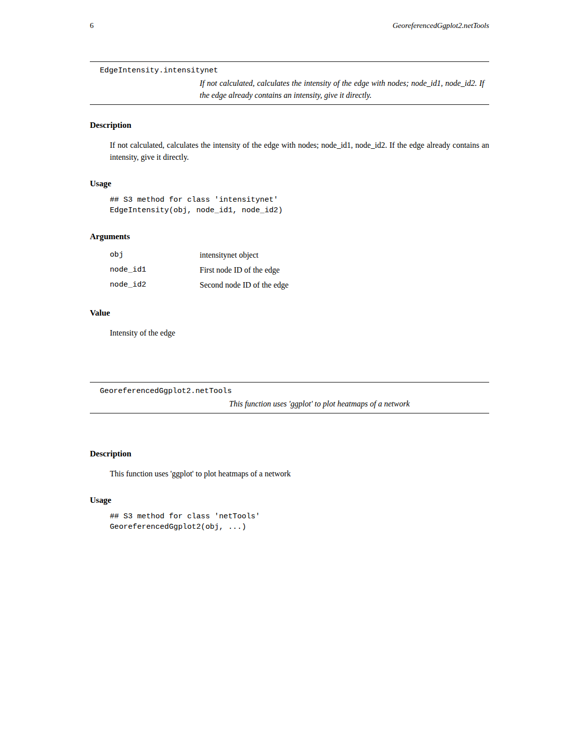6 GeoreferencedGgplot2.netTools
EdgeIntensity.intensitynet
If not calculated, calculates the intensity of the edge with nodes; node_id1, node_id2. If the edge already contains an intensity, give it directly.
Description
If not calculated, calculates the intensity of the edge with nodes; node_id1, node_id2. If the edge already contains an intensity, give it directly.
Usage
## S3 method for class 'intensitynet'
EdgeIntensity(obj, node_id1, node_id2)
Arguments
| obj | intensitynet object |
| node_id1 | First node ID of the edge |
| node_id2 | Second node ID of the edge |
Value
Intensity of the edge
GeoreferencedGgplot2.netTools
This function uses 'ggplot' to plot heatmaps of a network
Description
This function uses 'ggplot' to plot heatmaps of a network
Usage
## S3 method for class 'netTools'
GeoreferencedGgplot2(obj, ...)